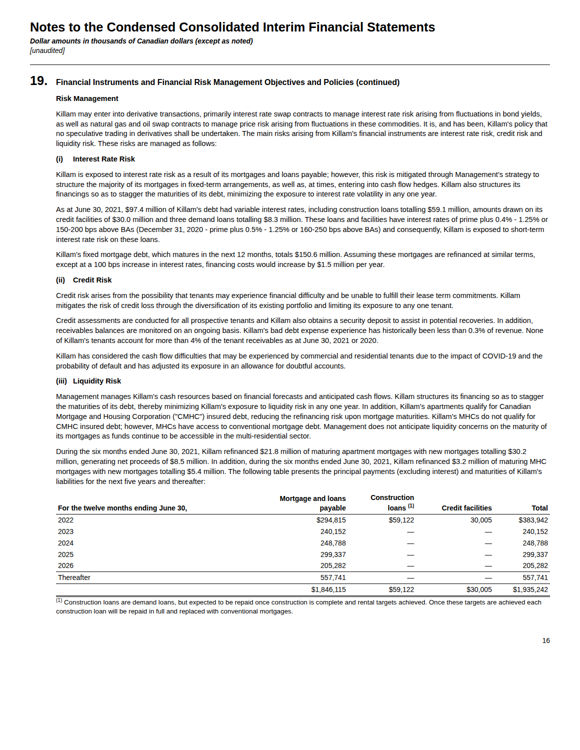Notes to the Condensed Consolidated Interim Financial Statements
Dollar amounts in thousands of Canadian dollars (except as noted)
[unaudited]
19.
Financial Instruments and Financial Risk Management Objectives and Policies (continued)
Risk Management
Killam may enter into derivative transactions, primarily interest rate swap contracts to manage interest rate risk arising from fluctuations in bond yields, as well as natural gas and oil swap contracts to manage price risk arising from fluctuations in these commodities. It is, and has been, Killam's policy that no speculative trading in derivatives shall be undertaken. The main risks arising from Killam's financial instruments are interest rate risk, credit risk and liquidity risk. These risks are managed as follows:
(i) Interest Rate Risk
Killam is exposed to interest rate risk as a result of its mortgages and loans payable; however, this risk is mitigated through Management's strategy to structure the majority of its mortgages in fixed-term arrangements, as well as, at times, entering into cash flow hedges. Killam also structures its financings so as to stagger the maturities of its debt, minimizing the exposure to interest rate volatility in any one year.
As at June 30, 2021, $97.4 million of Killam's debt had variable interest rates, including construction loans totalling $59.1 million, amounts drawn on its credit facilities of $30.0 million and three demand loans totalling $8.3 million. These loans and facilities have interest rates of prime plus 0.4% - 1.25% or 150-200 bps above BAs (December 31, 2020 - prime plus 0.5% - 1.25% or 160-250 bps above BAs) and consequently, Killam is exposed to short-term interest rate risk on these loans.
Killam's fixed mortgage debt, which matures in the next 12 months, totals $150.6 million. Assuming these mortgages are refinanced at similar terms, except at a 100 bps increase in interest rates, financing costs would increase by $1.5 million per year.
(ii) Credit Risk
Credit risk arises from the possibility that tenants may experience financial difficulty and be unable to fulfill their lease term commitments. Killam mitigates the risk of credit loss through the diversification of its existing portfolio and limiting its exposure to any one tenant.
Credit assessments are conducted for all prospective tenants and Killam also obtains a security deposit to assist in potential recoveries. In addition, receivables balances are monitored on an ongoing basis. Killam's bad debt expense experience has historically been less than 0.3% of revenue. None of Killam's tenants account for more than 4% of the tenant receivables as at June 30, 2021 or 2020.
Killam has considered the cash flow difficulties that may be experienced by commercial and residential tenants due to the impact of COVID-19 and the probability of default and has adjusted its exposure in an allowance for doubtful accounts.
(iii) Liquidity Risk
Management manages Killam's cash resources based on financial forecasts and anticipated cash flows. Killam structures its financing so as to stagger the maturities of its debt, thereby minimizing Killam's exposure to liquidity risk in any one year. In addition, Killam's apartments qualify for Canadian Mortgage and Housing Corporation ("CMHC") insured debt, reducing the refinancing risk upon mortgage maturities. Killam's MHCs do not qualify for CMHC insured debt; however, MHCs have access to conventional mortgage debt. Management does not anticipate liquidity concerns on the maturity of its mortgages as funds continue to be accessible in the multi-residential sector.
During the six months ended June 30, 2021, Killam refinanced $21.8 million of maturing apartment mortgages with new mortgages totalling $30.2 million, generating net proceeds of $8.5 million. In addition, during the six months ended June 30, 2021, Killam refinanced $3.2 million of maturing MHC mortgages with new mortgages totalling $5.4 million. The following table presents the principal payments (excluding interest) and maturities of Killam's liabilities for the next five years and thereafter:
| For the twelve months ending June 30, | Mortgage and loans payable | Construction loans (1) | Credit facilities | Total |
| --- | --- | --- | --- | --- |
| 2022 | $294,815 | $59,122 | 30,005 | $383,942 |
| 2023 | 240,152 | — | — | 240,152 |
| 2024 | 248,788 | — | — | 248,788 |
| 2025 | 299,337 | — | — | 299,337 |
| 2026 | 205,282 | — | — | 205,282 |
| Thereafter | 557,741 | — | — | 557,741 |
| | $1,846,115 | $59,122 | $30,005 | $1,935,242 |
(1) Construction loans are demand loans, but expected to be repaid once construction is complete and rental targets achieved. Once these targets are achieved each construction loan will be repaid in full and replaced with conventional mortgages.
16